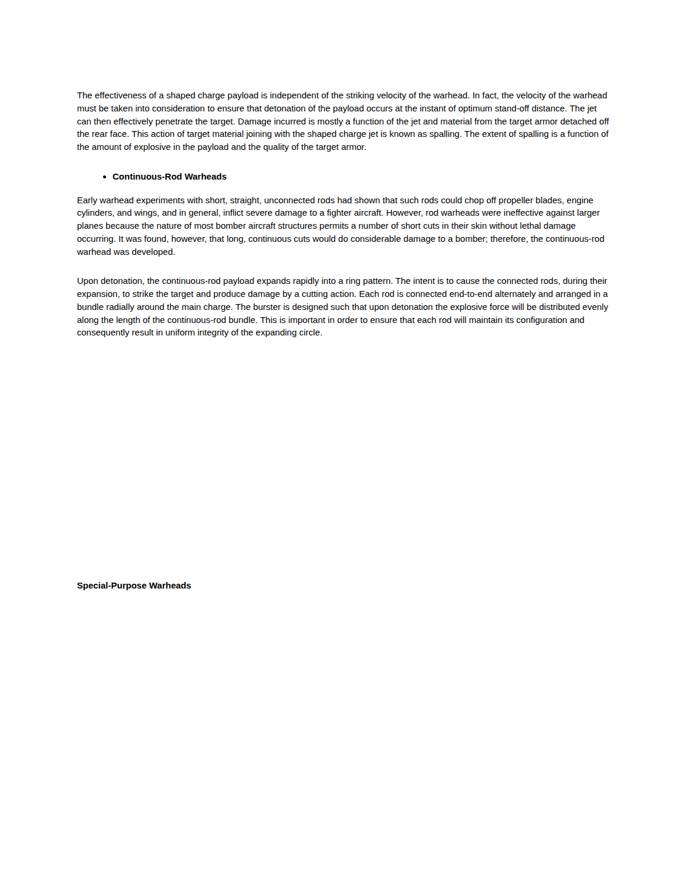The effectiveness of a shaped charge payload is independent of the striking velocity of the warhead. In fact, the velocity of the warhead must be taken into consideration to ensure that detonation of the payload occurs at the instant of optimum stand-off distance. The jet can then effectively penetrate the target. Damage incurred is mostly a function of the jet and material from the target armor detached off the rear face. This action of target material joining with the shaped charge jet is known as spalling. The extent of spalling is a function of the amount of explosive in the payload and the quality of the target armor.
Continuous-Rod Warheads
Early warhead experiments with short, straight, unconnected rods had shown that such rods could chop off propeller blades, engine cylinders, and wings, and in general, inflict severe damage to a fighter aircraft. However, rod warheads were ineffective against larger planes because the nature of most bomber aircraft structures permits a number of short cuts in their skin without lethal damage occurring. It was found, however, that long, continuous cuts would do considerable damage to a bomber; therefore, the continuous-rod warhead was developed.
Upon detonation, the continuous-rod payload expands rapidly into a ring pattern. The intent is to cause the connected rods, during their expansion, to strike the target and produce damage by a cutting action. Each rod is connected end-to-end alternately and arranged in a bundle radially around the main charge. The burster is designed such that upon detonation the explosive force will be distributed evenly along the length of the continuous-rod bundle. This is important in order to ensure that each rod will maintain its configuration and consequently result in uniform integrity of the expanding circle.
Special-Purpose Warheads